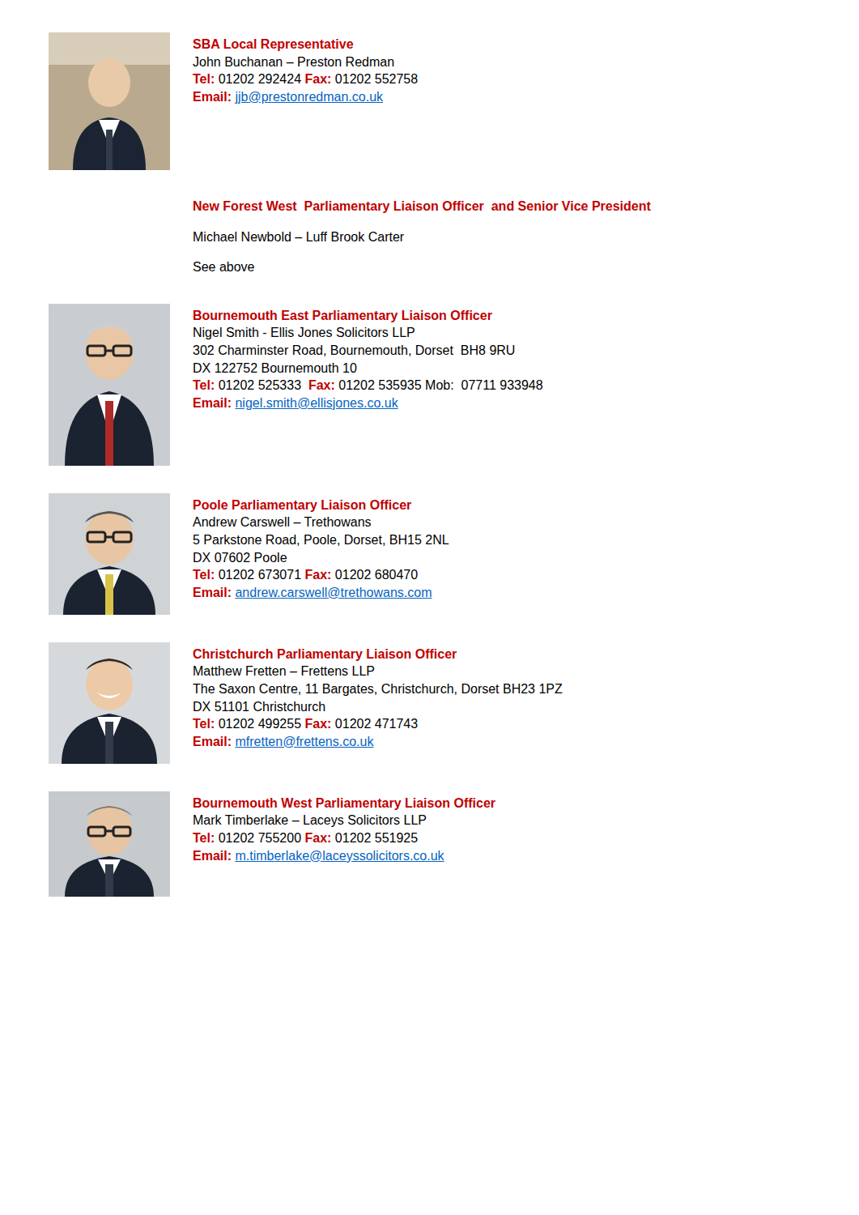SBA Local Representative
John Buchanan – Preston Redman
Tel: 01202 292424 Fax: 01202 552758
Email: jjb@prestonredman.co.uk
New Forest West Parliamentary Liaison Officer and Senior Vice President
Michael Newbold – Luff Brook Carter
See above
Bournemouth East Parliamentary Liaison Officer
Nigel Smith - Ellis Jones Solicitors LLP
302 Charminster Road, Bournemouth, Dorset BH8 9RU
DX 122752 Bournemouth 10
Tel: 01202 525333 Fax: 01202 535935 Mob: 07711 933948
Email: nigel.smith@ellisjones.co.uk
Poole Parliamentary Liaison Officer
Andrew Carswell – Trethowans
5 Parkstone Road, Poole, Dorset, BH15 2NL
DX 07602 Poole
Tel: 01202 673071 Fax: 01202 680470
Email: andrew.carswell@trethowans.com
Christchurch Parliamentary Liaison Officer
Matthew Fretten – Frettens LLP
The Saxon Centre, 11 Bargates, Christchurch, Dorset BH23 1PZ
DX 51101 Christchurch
Tel: 01202 499255 Fax: 01202 471743
Email: mfretten@frettens.co.uk
Bournemouth West Parliamentary Liaison Officer
Mark Timberlake – Laceys Solicitors LLP
Tel: 01202 755200 Fax: 01202 551925
Email: m.timberlake@laceyssolicitors.co.uk